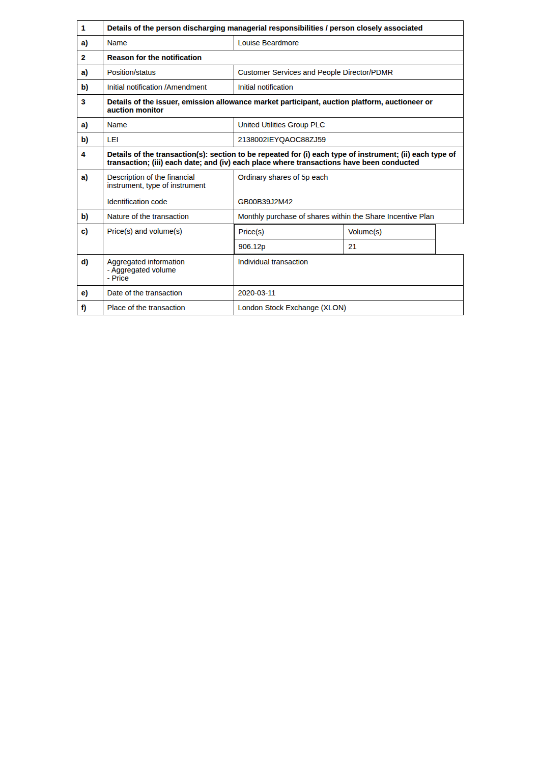| 1 | Details of the person discharging managerial responsibilities / person closely associated |
| a) | Name | Louise Beardmore |
| 2 | Reason for the notification |
| a) | Position/status | Customer Services and People Director/PDMR |
| b) | Initial notification /Amendment | Initial notification |
| 3 | Details of the issuer, emission allowance market participant, auction platform, auctioneer or auction monitor |
| a) | Name | United Utilities Group PLC |
| b) | LEI | 2138002IEYQAOC88ZJ59 |
| 4 | Details of the transaction(s): section to be repeated for (i) each type of instrument; (ii) each type of transaction; (iii) each date; and (iv) each place where transactions have been conducted |
| a) | Description of the financial instrument, type of instrument Identification code | Ordinary shares of 5p each GB00B39J2M42 |
| b) | Nature of the transaction | Monthly purchase of shares within the Share Incentive Plan |
| c) | Price(s) and volume(s) | / Price(s) / Volume(s) / / / 906.12p / 21 / / |
| d) | Aggregated information - Aggregated volume - Price | Individual transaction |
| e) | Date of the transaction | 2020-03-11 |
| f) | Place of the transaction | London Stock Exchange (XLON) |